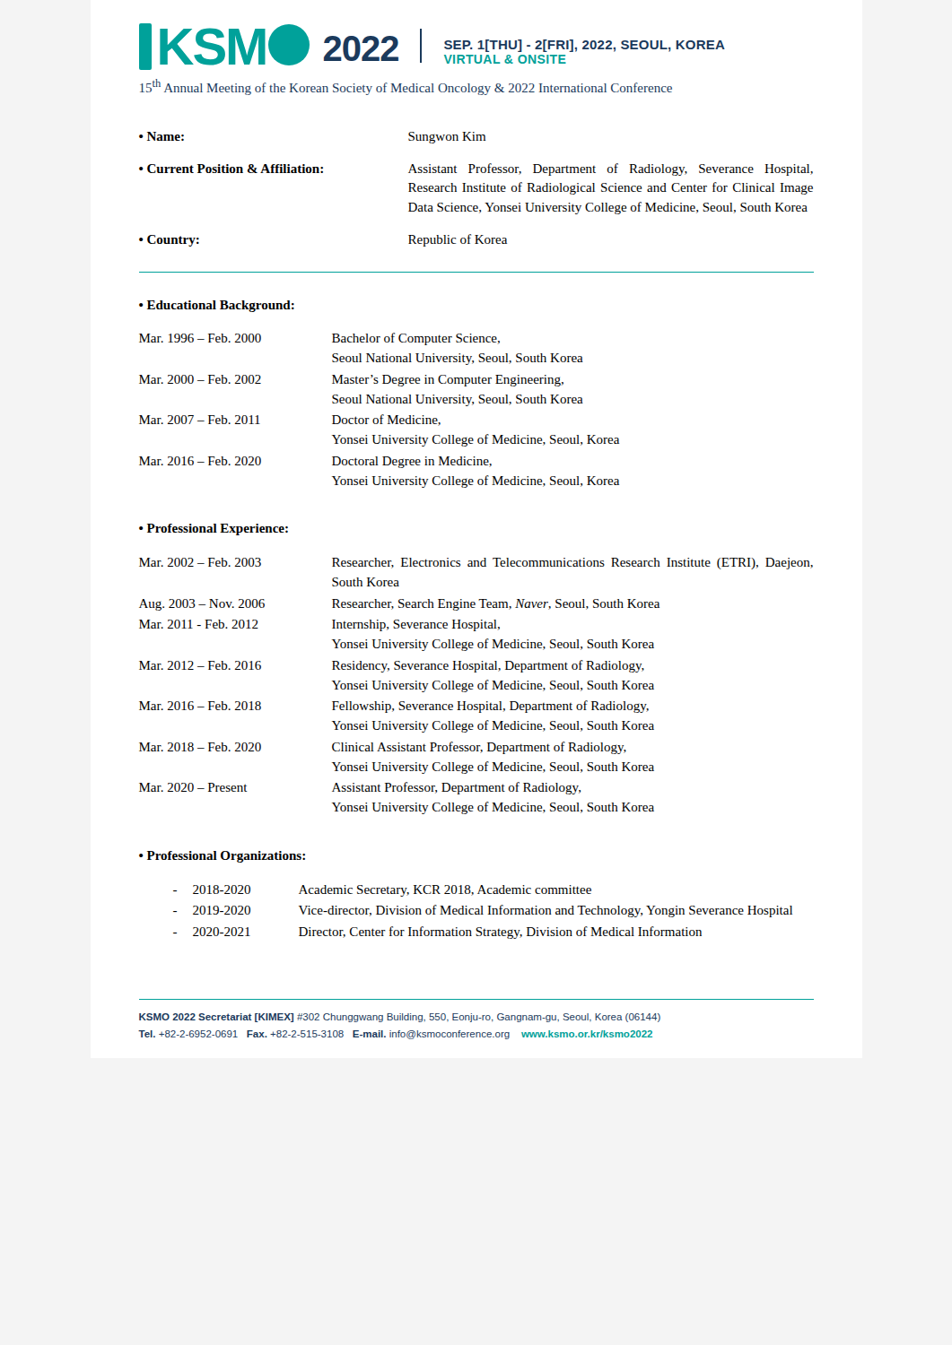KSM
2022
SEP. 1[THU] - 2[FRI], 2022, SEOUL, KOREA
VIRTUAL & ONSITE
15th Annual Meeting of the Korean Society of Medical Oncology & 2022 International Conference
| • Name: | Sungwon Kim |
| • Current Position & Affiliation: | Assistant Professor, Department of Radiology, Severance Hospital, Research Institute of Radiological Science and Center for Clinical Image Data Science, Yonsei University College of Medicine, Seoul, South Korea |
| • Country: | Republic of Korea |
Educational Background:
| Mar. 1996 – Feb. 2000 | Bachelor of Computer Science, Seoul National University, Seoul, South Korea |
| Mar. 2000 – Feb. 2002 | Master’s Degree in Computer Engineering, Seoul National University, Seoul, South Korea |
| Mar. 2007 – Feb. 2011 | Doctor of Medicine, Yonsei University College of Medicine, Seoul, Korea |
| Mar. 2016 – Feb. 2020 | Doctoral Degree in Medicine, Yonsei University College of Medicine, Seoul, Korea |
Professional Experience:
| Mar. 2002 – Feb. 2003 | Researcher, Electronics and Telecommunications Research Institute (ETRI), Daejeon, South Korea |
| Aug. 2003 – Nov. 2006 | Researcher, Search Engine Team, Naver , Seoul, South Korea |
| Mar. 2011 - Feb. 2012 | Internship, Severance Hospital, Yonsei University College of Medicine, Seoul, South Korea |
| Mar. 2012 – Feb. 2016 | Residency, Severance Hospital, Department of Radiology, Yonsei University College of Medicine, Seoul, South Korea |
| Mar. 2016 – Feb. 2018 | Fellowship, Severance Hospital, Department of Radiology, Yonsei University College of Medicine, Seoul, South Korea |
| Mar. 2018 – Feb. 2020 | Clinical Assistant Professor, Department of Radiology, Yonsei University College of Medicine, Seoul, South Korea |
| Mar. 2020 – Present | Assistant Professor, Department of Radiology, Yonsei University College of Medicine, Seoul, South Korea |
Professional Organizations:
2018-2020 Academic Secretary, KCR 2018, Academic committee
2019-2020 Vice-director, Division of Medical Information and Technology, Yongin Severance Hospital
2020-2021 Director, Center for Information Strategy, Division of Medical Information
KSMO 2022 Secretariat [KIMEX] #302 Chunggwang Building, 550, Eonju-ro, Gangnam-gu, Seoul, Korea (06144)
Tel. +82-2-6952-0691 Fax. +82-2-515-3108 E-mail. info@ksmoconference.org www.ksmo.or.kr/ksmo2022